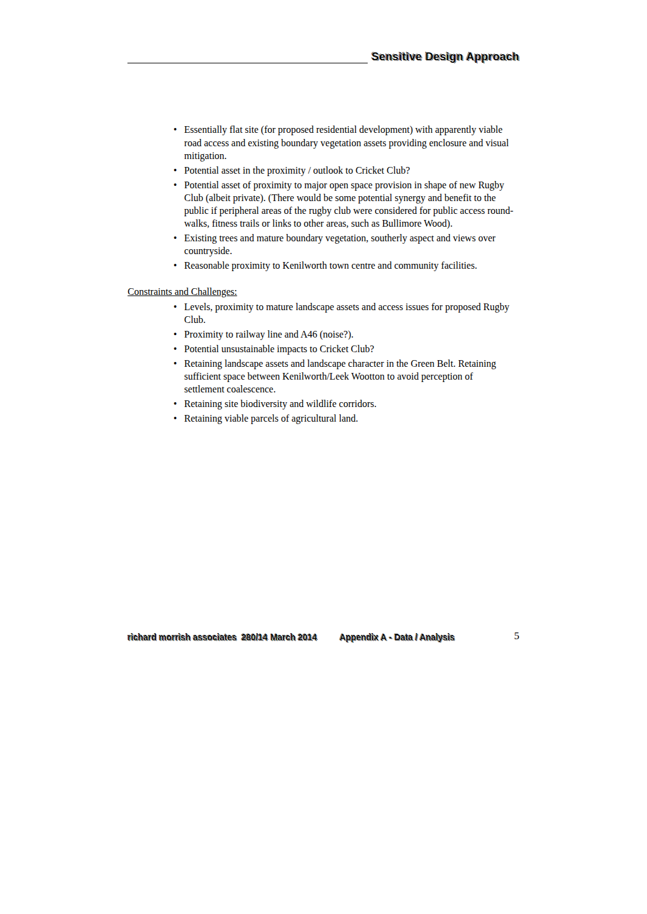Sensitive Design Approach
Essentially flat site (for proposed residential development) with apparently viable road access and existing boundary vegetation assets providing enclosure and visual mitigation.
Potential asset in the proximity / outlook to Cricket Club?
Potential asset of proximity to major open space provision in shape of new Rugby Club (albeit private). (There would be some potential synergy and benefit to the public if peripheral areas of the rugby club were considered for public access round-walks, fitness trails or links to other areas, such as Bullimore Wood).
Existing trees and mature boundary vegetation, southerly aspect and views over countryside.
Reasonable proximity to Kenilworth town centre and community facilities.
Constraints and Challenges:
Levels, proximity to mature landscape assets and access issues for proposed Rugby Club.
Proximity to railway line and A46 (noise?).
Potential unsustainable impacts to Cricket Club?
Retaining landscape assets and landscape character in the Green Belt. Retaining sufficient space between Kenilworth/Leek Wootton to avoid perception of settlement coalescence.
Retaining site biodiversity and wildlife corridors.
Retaining viable parcels of agricultural land.
richard morrish associates 280/14 March 2014 Appendix A - Data / Analysis
5